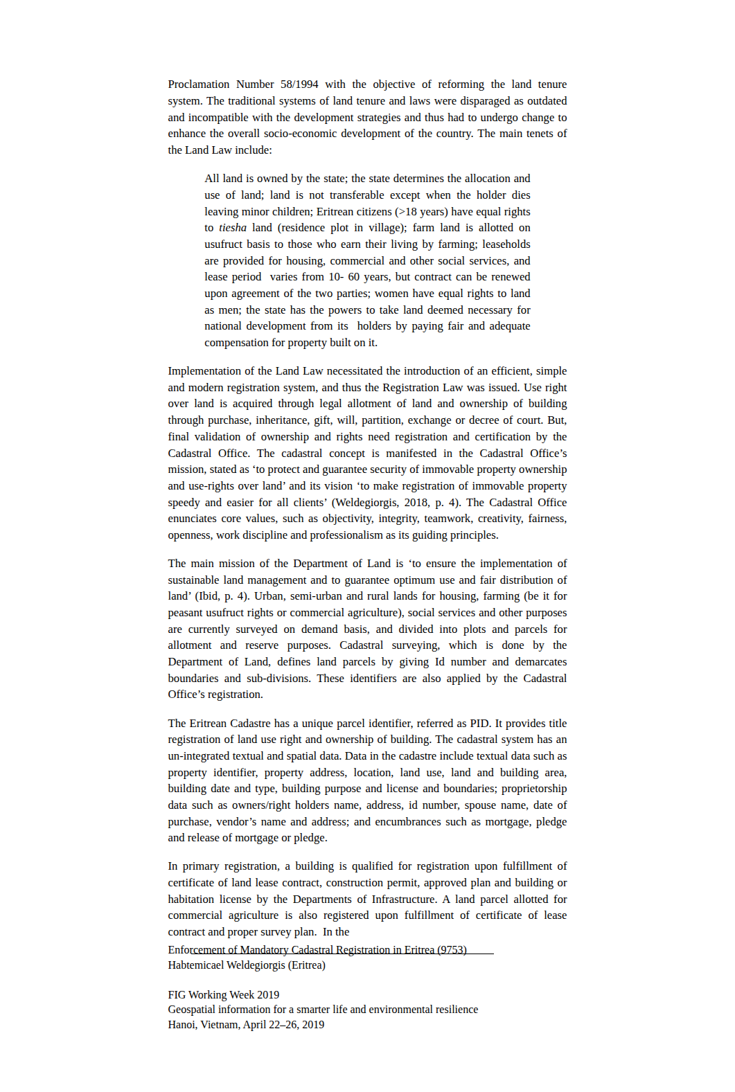Proclamation Number 58/1994 with the objective of reforming the land tenure system. The traditional systems of land tenure and laws were disparaged as outdated and incompatible with the development strategies and thus had to undergo change to enhance the overall socio-economic development of the country. The main tenets of the Land Law include:
All land is owned by the state; the state determines the allocation and use of land; land is not transferable except when the holder dies leaving minor children; Eritrean citizens (>18 years) have equal rights to tiesha land (residence plot in village); farm land is allotted on usufruct basis to those who earn their living by farming; leaseholds are provided for housing, commercial and other social services, and lease period varies from 10- 60 years, but contract can be renewed upon agreement of the two parties; women have equal rights to land as men; the state has the powers to take land deemed necessary for national development from its holders by paying fair and adequate compensation for property built on it.
Implementation of the Land Law necessitated the introduction of an efficient, simple and modern registration system, and thus the Registration Law was issued. Use right over land is acquired through legal allotment of land and ownership of building through purchase, inheritance, gift, will, partition, exchange or decree of court. But, final validation of ownership and rights need registration and certification by the Cadastral Office. The cadastral concept is manifested in the Cadastral Office’s mission, stated as ‘to protect and guarantee security of immovable property ownership and use-rights over land’ and its vision ‘to make registration of immovable property speedy and easier for all clients’ (Weldegiorgis, 2018, p. 4). The Cadastral Office enunciates core values, such as objectivity, integrity, teamwork, creativity, fairness, openness, work discipline and professionalism as its guiding principles.
The main mission of the Department of Land is ‘to ensure the implementation of sustainable land management and to guarantee optimum use and fair distribution of land’ (Ibid, p. 4). Urban, semi-urban and rural lands for housing, farming (be it for peasant usufruct rights or commercial agriculture), social services and other purposes are currently surveyed on demand basis, and divided into plots and parcels for allotment and reserve purposes. Cadastral surveying, which is done by the Department of Land, defines land parcels by giving Id number and demarcates boundaries and sub-divisions. These identifiers are also applied by the Cadastral Office’s registration.
The Eritrean Cadastre has a unique parcel identifier, referred as PID. It provides title registration of land use right and ownership of building. The cadastral system has an un-integrated textual and spatial data. Data in the cadastre include textual data such as property identifier, property address, location, land use, land and building area, building date and type, building purpose and license and boundaries; proprietorship data such as owners/right holders name, address, id number, spouse name, date of purchase, vendor’s name and address; and encumbrances such as mortgage, pledge and release of mortgage or pledge.
In primary registration, a building is qualified for registration upon fulfillment of certificate of land lease contract, construction permit, approved plan and building or habitation license by the Departments of Infrastructure. A land parcel allotted for commercial agriculture is also registered upon fulfillment of certificate of lease contract and proper survey plan. In the
Enforcement of Mandatory Cadastral Registration in Eritrea (9753)
Habtemicael Weldegiorgis (Eritrea)
FIG Working Week 2019
Geospatial information for a smarter life and environmental resilience
Hanoi, Vietnam, April 22–26, 2019